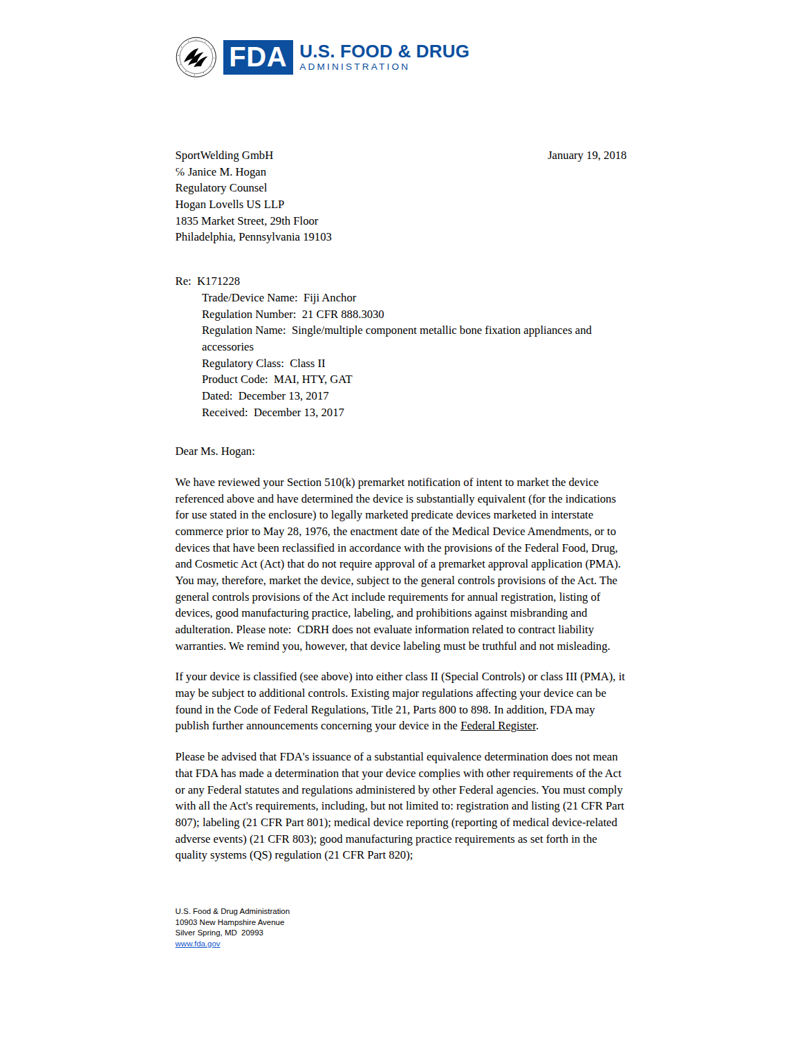FDA U.S. FOOD & DRUG ADMINISTRATION
SportWelding GmbH ℅ Janice M. Hogan Regulatory Counsel Hogan Lovells US LLP 1835 Market Street, 29th Floor Philadelphia, Pennsylvania 19103
January 19, 2018
Re: K171228
Trade/Device Name: Fiji Anchor
Regulation Number: 21 CFR 888.3030
Regulation Name: Single/multiple component metallic bone fixation appliances and accessories
Regulatory Class: Class II
Product Code: MAI, HTY, GAT
Dated: December 13, 2017
Received: December 13, 2017
Dear Ms. Hogan:
We have reviewed your Section 510(k) premarket notification of intent to market the device referenced above and have determined the device is substantially equivalent (for the indications for use stated in the enclosure) to legally marketed predicate devices marketed in interstate commerce prior to May 28, 1976, the enactment date of the Medical Device Amendments, or to devices that have been reclassified in accordance with the provisions of the Federal Food, Drug, and Cosmetic Act (Act) that do not require approval of a premarket approval application (PMA). You may, therefore, market the device, subject to the general controls provisions of the Act. The general controls provisions of the Act include requirements for annual registration, listing of devices, good manufacturing practice, labeling, and prohibitions against misbranding and adulteration. Please note: CDRH does not evaluate information related to contract liability warranties. We remind you, however, that device labeling must be truthful and not misleading.
If your device is classified (see above) into either class II (Special Controls) or class III (PMA), it may be subject to additional controls. Existing major regulations affecting your device can be found in the Code of Federal Regulations, Title 21, Parts 800 to 898. In addition, FDA may publish further announcements concerning your device in the Federal Register.
Please be advised that FDA's issuance of a substantial equivalence determination does not mean that FDA has made a determination that your device complies with other requirements of the Act or any Federal statutes and regulations administered by other Federal agencies. You must comply with all the Act's requirements, including, but not limited to: registration and listing (21 CFR Part 807); labeling (21 CFR Part 801); medical device reporting (reporting of medical device-related adverse events) (21 CFR 803); good manufacturing practice requirements as set forth in the quality systems (QS) regulation (21 CFR Part 820);
U.S. Food & Drug Administration
10903 New Hampshire Avenue
Silver Spring, MD 20993
www.fda.gov